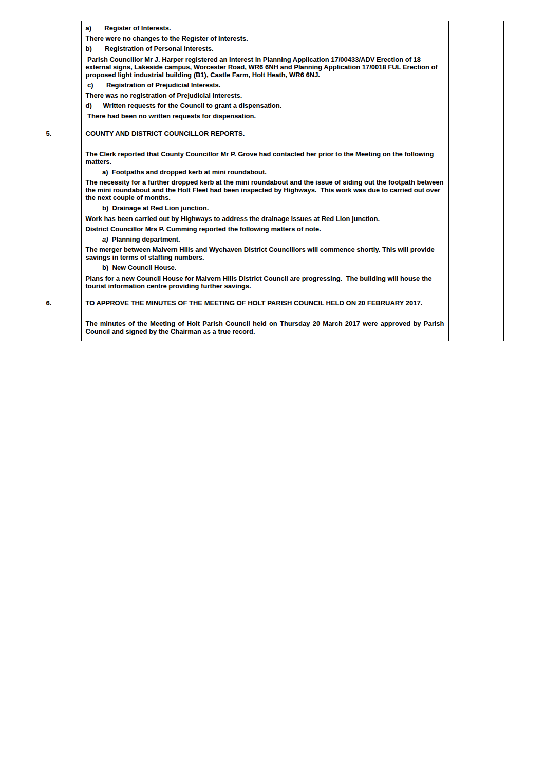| | a) Register of Interests. There were no changes to the Register of Interests. b) Registration of Personal Interests. Parish Councillor Mr J. Harper registered an interest in Planning Application 17/00433/ADV Erection of 18 external signs, Lakeside campus, Worcester Road, WR6 6NH and Planning Application 17/0018 FUL Erection of proposed light industrial building (B1), Castle Farm, Holt Heath, WR6 6NJ. c) Registration of Prejudicial Interests. There was no registration of Prejudicial interests. d) Written requests for the Council to grant a dispensation. There had been no written requests for dispensation. | |
| 5. | COUNTY AND DISTRICT COUNCILLOR REPORTS. The Clerk reported that County Councillor Mr P. Grove had contacted her prior to the Meeting on the following matters. a) Footpaths and dropped kerb at mini roundabout. The necessity for a further dropped kerb at the mini roundabout and the issue of siding out the footpath between the mini roundabout and the Holt Fleet had been inspected by Highways. This work was due to carried out over the next couple of months. b) Drainage at Red Lion junction. Work has been carried out by Highways to address the drainage issues at Red Lion junction. District Councillor Mrs P. Cumming reported the following matters of note. a) Planning department. The merger between Malvern Hills and Wychaven District Councillors will commence shortly. This will provide savings in terms of staffing numbers. b) New Council House. Plans for a new Council House for Malvern Hills District Council are progressing. The building will house the tourist information centre providing further savings. | |
| 6. | TO APPROVE THE MINUTES OF THE MEETING OF HOLT PARISH COUNCIL HELD ON 20 FEBRUARY 2017. The minutes of the Meeting of Holt Parish Council held on Thursday 20 March 2017 were approved by Parish Council and signed by the Chairman as a true record. | |